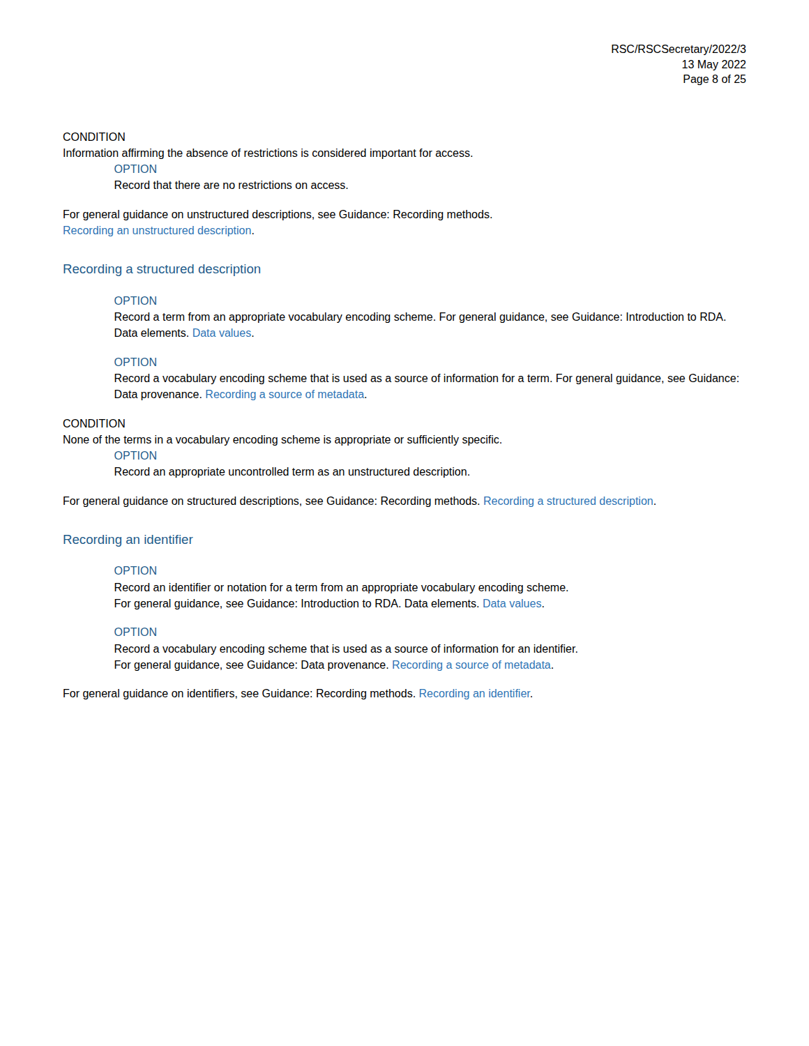RSC/RSCSecretary/2022/3
13 May 2022
Page 8 of 25
CONDITION
Information affirming the absence of restrictions is considered important for access.
OPTION
Record that there are no restrictions on access.
For general guidance on unstructured descriptions, see Guidance: Recording methods.
Recording an unstructured description.
Recording a structured description
OPTION
Record a term from an appropriate vocabulary encoding scheme. For general guidance, see Guidance: Introduction to RDA. Data elements. Data values.
OPTION
Record a vocabulary encoding scheme that is used as a source of information for a term. For general guidance, see Guidance: Data provenance. Recording a source of metadata.
CONDITION
None of the terms in a vocabulary encoding scheme is appropriate or sufficiently specific.
OPTION
Record an appropriate uncontrolled term as an unstructured description.
For general guidance on structured descriptions, see Guidance: Recording methods. Recording a structured description.
Recording an identifier
OPTION
Record an identifier or notation for a term from an appropriate vocabulary encoding scheme.
For general guidance, see Guidance: Introduction to RDA. Data elements. Data values.
OPTION
Record a vocabulary encoding scheme that is used as a source of information for an identifier.
For general guidance, see Guidance: Data provenance. Recording a source of metadata.
For general guidance on identifiers, see Guidance: Recording methods. Recording an identifier.